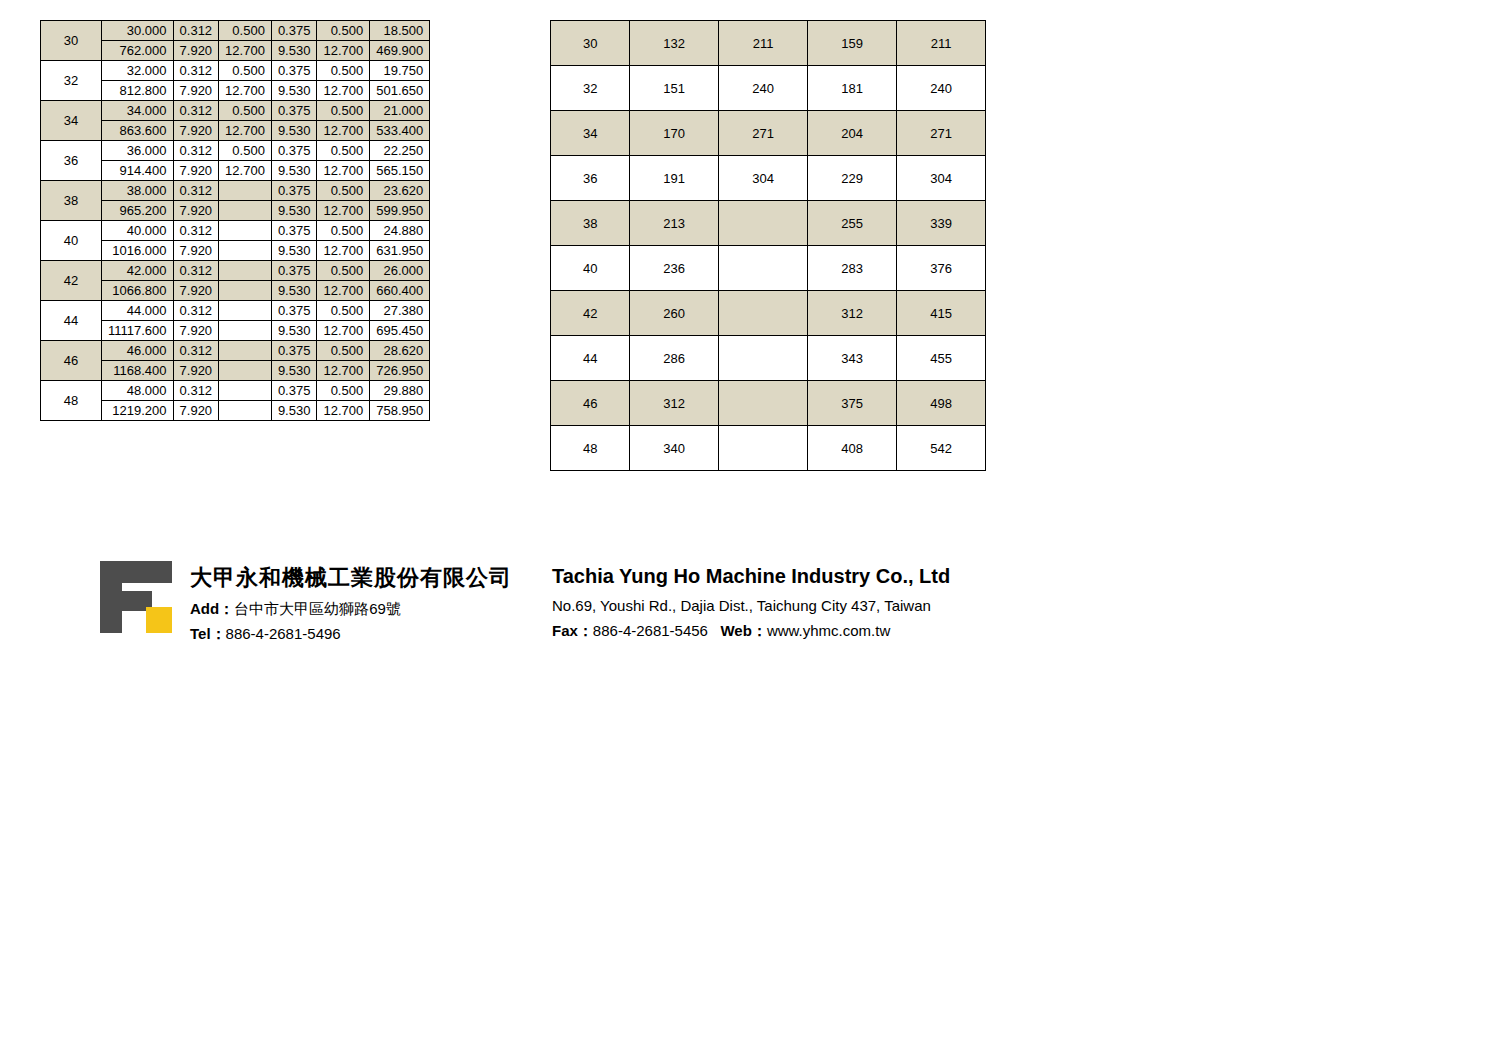| 30 | 30.000 | 0.312 | 0.500 | 0.375 | 0.500 | 18.500 |
| 762.000 | 7.920 | 12.700 | 9.530 | 12.700 | 469.900 |
| 32 | 32.000 | 0.312 | 0.500 | 0.375 | 0.500 | 19.750 |
| 812.800 | 7.920 | 12.700 | 9.530 | 12.700 | 501.650 |
| 34 | 34.000 | 0.312 | 0.500 | 0.375 | 0.500 | 21.000 |
| 863.600 | 7.920 | 12.700 | 9.530 | 12.700 | 533.400 |
| 36 | 36.000 | 0.312 | 0.500 | 0.375 | 0.500 | 22.250 |
| 914.400 | 7.920 | 12.700 | 9.530 | 12.700 | 565.150 |
| 38 | 38.000 | 0.312 | | 0.375 | 0.500 | 23.620 |
| 965.200 | 7.920 | | 9.530 | 12.700 | 599.950 |
| 40 | 40.000 | 0.312 | | 0.375 | 0.500 | 24.880 |
| 1016.000 | 7.920 | | 9.530 | 12.700 | 631.950 |
| 42 | 42.000 | 0.312 | | 0.375 | 0.500 | 26.000 |
| 1066.800 | 7.920 | | 9.530 | 12.700 | 660.400 |
| 44 | 44.000 | 0.312 | | 0.375 | 0.500 | 27.380 |
| 11117.600 | 7.920 | | 9.530 | 12.700 | 695.450 |
| 46 | 46.000 | 0.312 | | 0.375 | 0.500 | 28.620 |
| 1168.400 | 7.920 | | 9.530 | 12.700 | 726.950 |
| 48 | 48.000 | 0.312 | | 0.375 | 0.500 | 29.880 |
| 1219.200 | 7.920 | | 9.530 | 12.700 | 758.950 |
| 30 | 132 | 211 | 159 | 211 |
| 32 | 151 | 240 | 181 | 240 |
| 34 | 170 | 271 | 204 | 271 |
| 36 | 191 | 304 | 229 | 304 |
| 38 | 213 | | 255 | 339 |
| 40 | 236 | | 283 | 376 |
| 42 | 260 | | 312 | 415 |
| 44 | 286 | | 343 | 455 |
| 46 | 312 | | 375 | 498 |
| 48 | 340 | | 408 | 542 |
大甲永和機械工業股份有限公司
Add：台中市大甲區幼獅路69號
Tel：886-4-2681-5496
Tachia Yung Ho Machine Industry Co., Ltd
No.69, Youshi Rd., Dajia Dist., Taichung City 437, Taiwan
Fax：886-4-2681-5456 Web：www.yhmc.com.tw